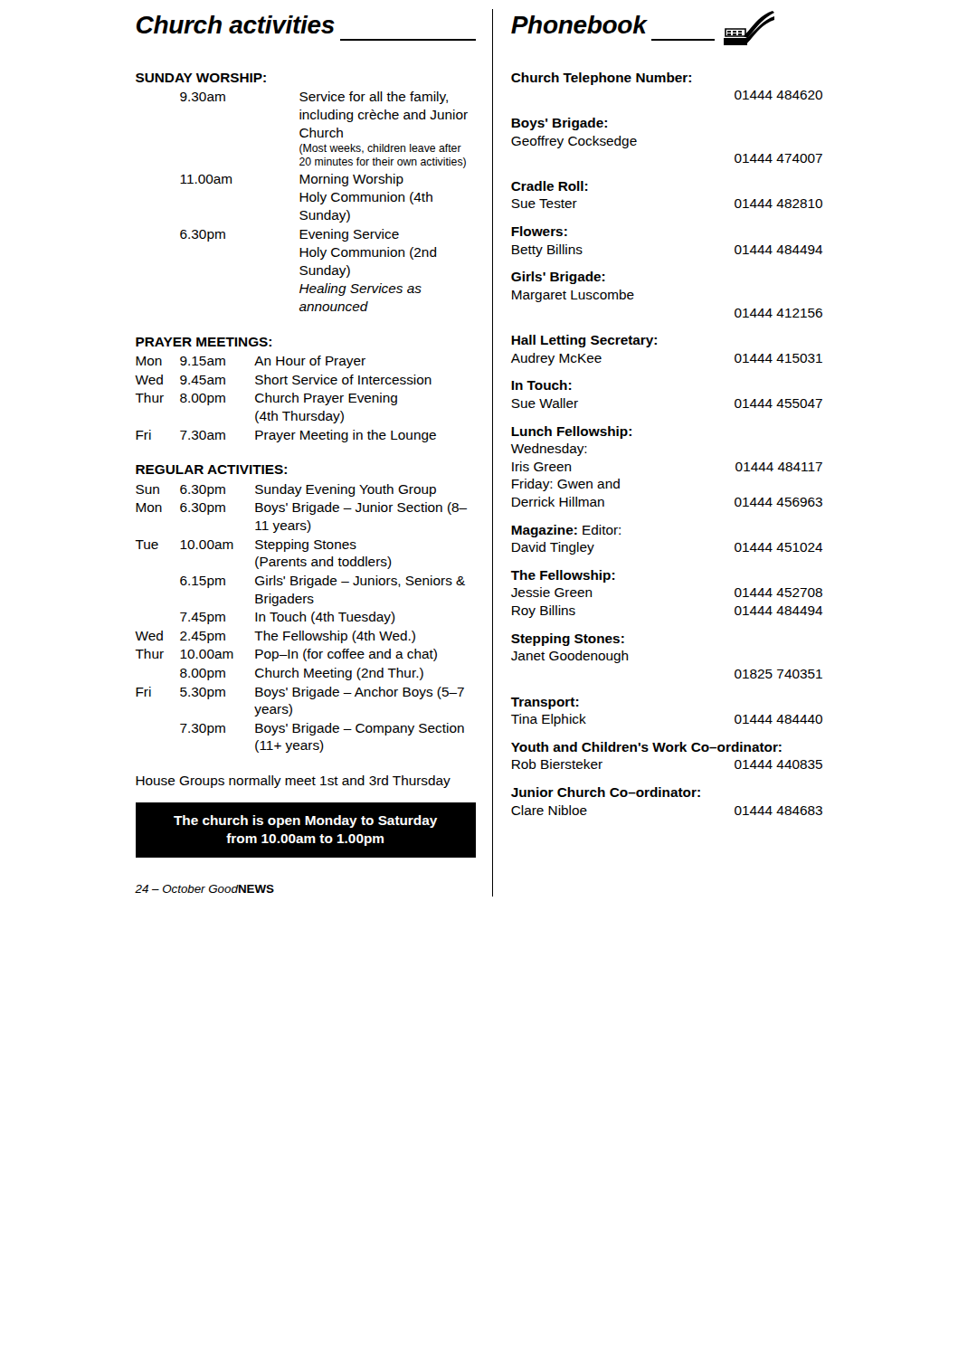Church activities
Sunday Worship:
| 9.30am | Service for all the family, including crèche and Junior Church |
| | (Most weeks, children leave after 20 minutes for their own activities) |
| 11.00am | Morning Worship |
| | Holy Communion (4th Sunday) |
| 6.30pm | Evening Service |
| | Holy Communion (2nd Sunday) |
| | Healing Services as announced |
Prayer Meetings:
| Mon | 9.15am | An Hour of Prayer |
| Wed | 9.45am | Short Service of Intercession |
| Thur | 8.00pm | Church Prayer Evening (4th Thursday) |
| Fri | 7.30am | Prayer Meeting in the Lounge |
Regular Activities:
| Sun | 6.30pm | Sunday Evening Youth Group |
| Mon | 6.30pm | Boys' Brigade – Junior Section (8–11 years) |
| Tue | 10.00am | Stepping Stones (Parents and toddlers) |
| | 6.15pm | Girls' Brigade – Juniors, Seniors & Brigaders |
| | 7.45pm | In Touch (4th Tuesday) |
| Wed | 2.45pm | The Fellowship (4th Wed.) |
| Thur | 10.00am | Pop–In (for coffee and a chat) |
| | 8.00pm | Church Meeting (2nd Thur.) |
| Fri | 5.30pm | Boys' Brigade – Anchor Boys (5–7 years) |
| | 7.30pm | Boys' Brigade – Company Section (11+ years) |
House Groups normally meet 1st and 3rd Thursday
The church is open Monday to Saturday
from 10.00am to 1.00pm
24 – October Good NEWS
Phonebook
Church Telephone Number: 01444 484620
Boys' Brigade: Geoffrey Cocksedge 01444 474007
Cradle Roll:
Sue Tester 01444 482810
Flowers:
Betty Billins 01444 484494
Girls' Brigade: Margaret Luscombe 01444 412156
Hall Letting Secretary:
Audrey McKee 01444 415031
In Touch:
Sue Waller 01444 455047
Lunch Fellowship: Wednesday:
Iris Green 01444 484117
Friday: Gwen and
Derrick Hillman 01444 456963
Magazine: Editor:
David Tingley 01444 451024
The Fellowship:
Jessie Green 01444 452708
Roy Billins 01444 484494
Stepping Stones: Janet Goodenough 01825 740351
Transport:
Tina Elphick 01444 484440
Youth and Children's Work Co–ordinator:
Rob Biersteker 01444 440835
Junior Church Co–ordinator:
Clare Nibloe 01444 484683